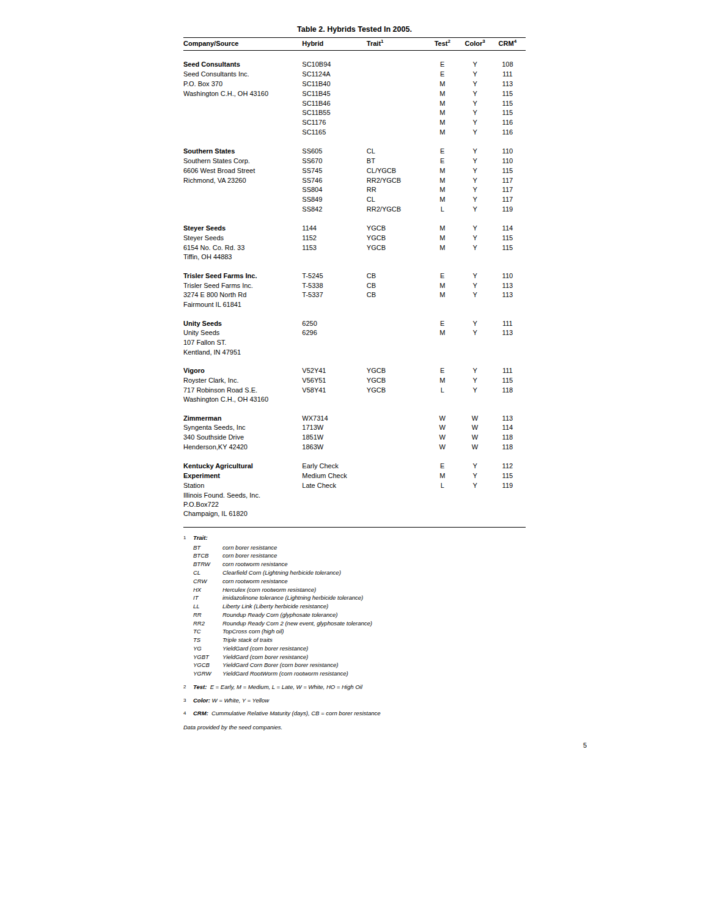Table 2. Hybrids Tested In 2005.
| Company/Source | Hybrid | Trait 1 | Test 2 | Color 3 | CRM 4 |
| --- | --- | --- | --- | --- | --- |
| Seed Consultants | SC10B94 | | E | Y | 108 |
| Seed Consultants Inc. | SC1124A | | E | Y | 111 |
| P.O. Box 370 | SC11B40 | | M | Y | 113 |
| Washington C.H., OH 43160 | SC11B45 | | M | Y | 115 |
| | SC11B46 | | M | Y | 115 |
| | SC11B55 | | M | Y | 115 |
| | SC1176 | | M | Y | 116 |
| | SC1165 | | M | Y | 116 |
| Southern States | SS605 | CL | E | Y | 110 |
| Southern States Corp. | SS670 | BT | E | Y | 110 |
| 6606 West Broad Street | SS745 | CL/YGCB | M | Y | 115 |
| Richmond, VA 23260 | SS746 | RR2/YGCB | M | Y | 117 |
| | SS804 | RR | M | Y | 117 |
| | SS849 | CL | M | Y | 117 |
| | SS842 | RR2/YGCB | L | Y | 119 |
| Steyer Seeds | 1144 | YGCB | M | Y | 114 |
| Steyer Seeds | 1152 | YGCB | M | Y | 115 |
| 6154 No. Co. Rd. 33 | 1153 | YGCB | M | Y | 115 |
| Tiffin, OH 44883 | | | | | |
| Trisler Seed Farms Inc. | T-5245 | CB | E | Y | 110 |
| Trisler Seed Farms Inc. | T-5338 | CB | M | Y | 113 |
| 3274 E 800 North Rd | T-5337 | CB | M | Y | 113 |
| Fairmount IL 61841 | | | | | |
| Unity Seeds | 6250 | | E | Y | 111 |
| Unity Seeds | 6296 | | M | Y | 113 |
| 107 Fallon ST. | | | | | |
| Kentland, IN 47951 | | | | | |
| Vigoro | V52Y41 | YGCB | E | Y | 111 |
| Royster Clark, Inc. | V56Y51 | YGCB | M | Y | 115 |
| 717 Robinson Road S.E. | V58Y41 | YGCB | L | Y | 118 |
| Washington C.H., OH 43160 | | | | | |
| Zimmerman | WX7314 | | W | W | 113 |
| Syngenta Seeds, Inc | 1713W | | W | W | 114 |
| 340 Southside Drive | 1851W | | W | W | 118 |
| Henderson,KY 42420 | 1863W | | W | W | 118 |
| Kentucky Agricultural | Early Check | | E | Y | 112 |
| Experiment | Medium Check | | M | Y | 115 |
| Station | Late Check | | L | Y | 119 |
| Illinois Found. Seeds, Inc. | | | | | |
| P.O.Box722 | | | | | |
| Champaign, IL 61820 | | | | | |
1
Trait:
BT corn borer resistance
BTCB corn borer resistance
BTRW corn rootworm resistance
CL Clearfield Corn (Lightning herbicide tolerance)
CRW corn rootworm resistance
HX Herculex (corn rootworm resistance)
IT imidazolinone tolerance (Lightning herbicide tolerance)
LL Liberty Link (Liberty herbicide resistance)
RR Roundup Ready Corn (glyphosate tolerance)
RR2 Roundup Ready Corn 2 (new event, glyphosate tolerance)
TC TopCross corn (high oil)
TS Triple stack of traits
YG YieldGard (corn borer resistance)
YGBT YieldGard (corn borer resistance)
YGCB YieldGard Corn Borer (corn borer resistance)
YGRW YieldGard RootWorm (corn rootworm resistance)
2
Test: E = Early, M = Medium, L = Late, W = White, HO = High Oil
3
Color: W = White, Y = Yellow
4
CRM: Cummulative Relative Maturity (days), CB = corn borer resistance
Data provided by the seed companies.
5